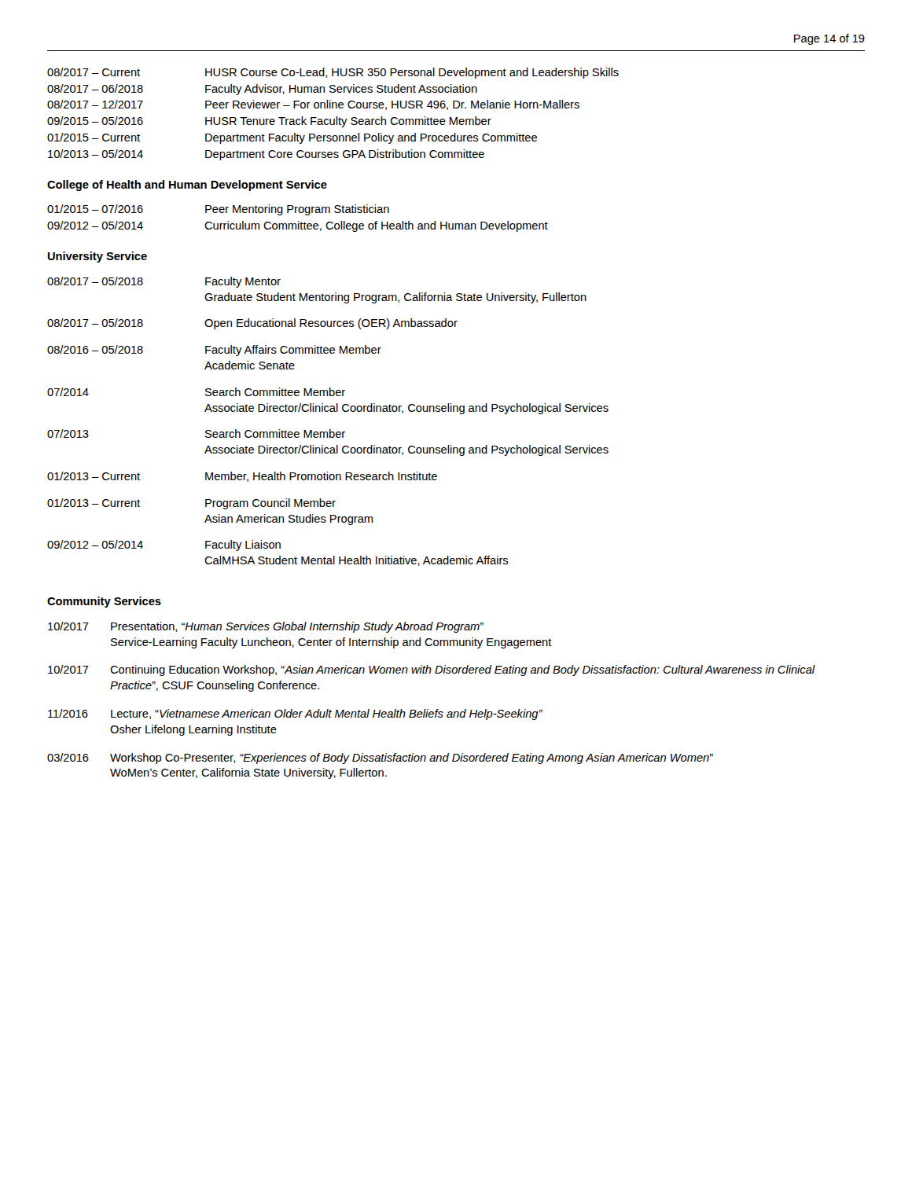Page 14 of 19
| 08/2017 – Current | HUSR Course Co-Lead, HUSR 350 Personal Development and Leadership Skills |
| 08/2017 – 06/2018 | Faculty Advisor, Human Services Student Association |
| 08/2017 – 12/2017 | Peer Reviewer – For online Course, HUSR 496, Dr. Melanie Horn-Mallers |
| 09/2015 – 05/2016 | HUSR Tenure Track Faculty Search Committee Member |
| 01/2015 – Current | Department Faculty Personnel Policy and Procedures Committee |
| 10/2013 – 05/2014 | Department Core Courses GPA Distribution Committee |
College of Health and Human Development Service
| 01/2015 – 07/2016 | Peer Mentoring Program Statistician |
| 09/2012 – 05/2014 | Curriculum Committee, College of Health and Human Development |
University Service
| 08/2017 – 05/2018 | Faculty Mentor Graduate Student Mentoring Program, California State University, Fullerton |
| 08/2017 – 05/2018 | Open Educational Resources (OER) Ambassador |
| 08/2016 – 05/2018 | Faculty Affairs Committee Member Academic Senate |
| 07/2014 | Search Committee Member Associate Director/Clinical Coordinator, Counseling and Psychological Services |
| 07/2013 | Search Committee Member Associate Director/Clinical Coordinator, Counseling and Psychological Services |
| 01/2013 – Current | Member, Health Promotion Research Institute |
| 01/2013 – Current | Program Council Member Asian American Studies Program |
| 09/2012 – 05/2014 | Faculty Liaison CalMHSA Student Mental Health Initiative, Academic Affairs |
Community Services
| 10/2017 | Presentation, “ Human Services Global Internship Study Abroad Program ” Service-Learning Faculty Luncheon, Center of Internship and Community Engagement |
| 10/2017 | Continuing Education Workshop, “ Asian American Women with Disordered Eating and Body Dissatisfaction: Cultural Awareness in Clinical Practice ”, CSUF Counseling Conference. |
| 11/2016 | Lecture, “ Vietnamese American Older Adult Mental Health Beliefs and Help-Seeking” Osher Lifelong Learning Institute |
| 03/2016 | Workshop Co-Presenter, “Experiences of Body Dissatisfaction and Disordered Eating Among Asian American Women ” WoMen’s Center, California State University, Fullerton. |